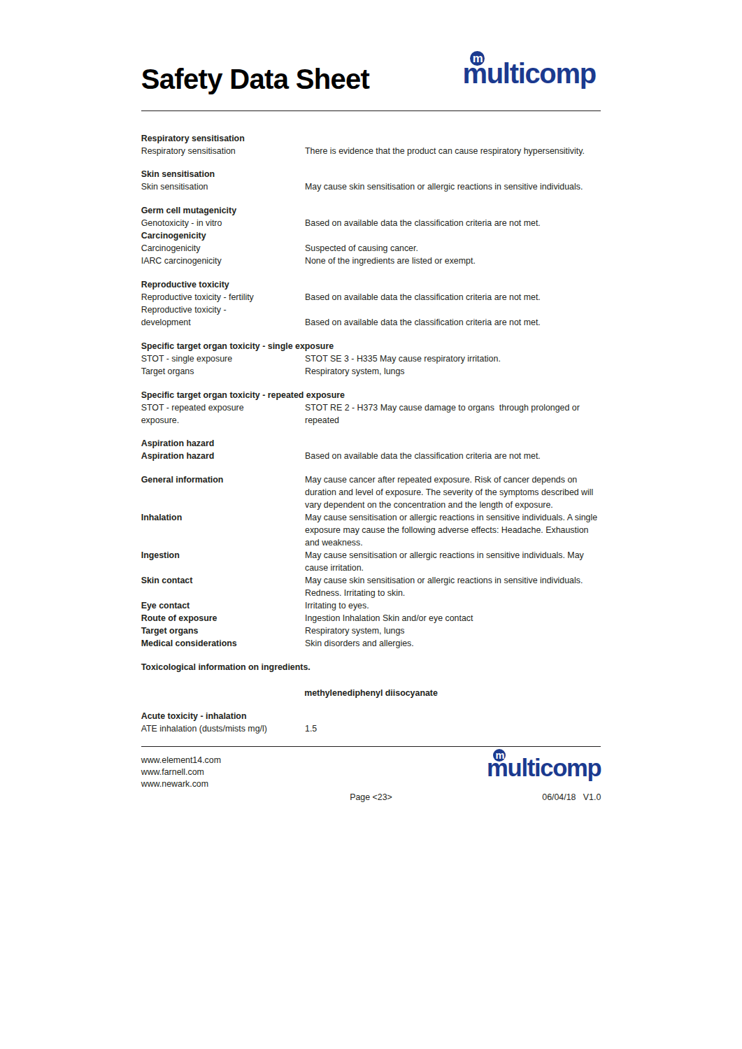Safety Data Sheet
mmulticomp
Respiratory sensitisation
Respiratory sensitisation
There is evidence that the product can cause respiratory hypersensitivity.
Skin sensitisation
Skin sensitisation
May cause skin sensitisation or allergic reactions in sensitive individuals.
Germ cell mutagenicity
Genotoxicity - in vitro
Based on available data the classification criteria are not met.
Carcinogenicity
Carcinogenicity
Suspected of causing cancer.
IARC carcinogenicity
None of the ingredients are listed or exempt.
Reproductive toxicity
Reproductive toxicity - fertility
Based on available data the classification criteria are not met.
Reproductive toxicity -
development
Based on available data the classification criteria are not met.
Specific target organ toxicity - single exposure
STOT - single exposure
STOT SE 3 - H335 May cause respiratory irritation.
Target organs
Respiratory system, lungs
Specific target organ toxicity - repeated exposure
STOT - repeated exposure
exposure.
STOT RE 2 - H373 May cause damage to organs through prolonged or repeated
Aspiration hazard
Aspiration hazard
Based on available data the classification criteria are not met.
General information
May cause cancer after repeated exposure. Risk of cancer depends on duration and level of exposure. The severity of the symptoms described will vary dependent on the concentration and the length of exposure.
Inhalation
May cause sensitisation or allergic reactions in sensitive individuals. A single exposure may cause the following adverse effects: Headache. Exhaustion and weakness.
Ingestion
May cause sensitisation or allergic reactions in sensitive individuals. May cause irritation.
Skin contact
May cause skin sensitisation or allergic reactions in sensitive individuals. Redness. Irritating to skin.
Eye contact
Irritating to eyes.
Route of exposure
Ingestion Inhalation Skin and/or eye contact
Target organs
Respiratory system, lungs
Medical considerations
Skin disorders and allergies.
Toxicological information on ingredients.
methylenediphenyl diisocyanate
Acute toxicity - inhalation
ATE inhalation (dusts/mists mg/l)
1.5
www.element14.com
www.farnell.com
www.newark.com
mmulticomp
Page <23> 06/04/18 V1.0